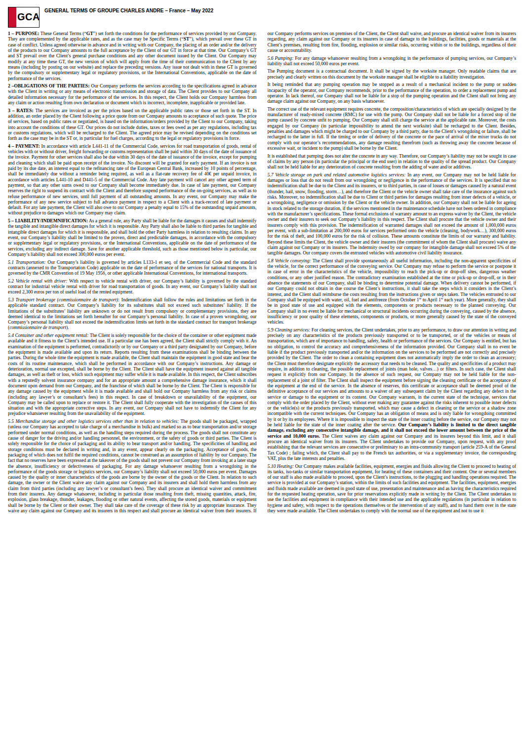GCA
GENERAL TERMS OF GROUPE CHARLES ANDRE – France – May 2022
1 – PURPOSE: These General Terms (“GT”) set forth the conditions for the performance of services provided by our Company. They are complemented by the applicable rates, and as the case may be Specific Terms (“ST”), which prevail over these GT in case of conflict. Unless agreed otherwise in advance and in writing with our Company, the placing of an order and/or the delivery of the products to our Company amounts to the full acceptance by the Client of our GT in force at that time. Our Company’s GT and ST prevail over the Client’s general purchase conditions and any other document issued by the Client. Our Company may modify at any time these GT, the new version of which will apply from the time of their communication to the Client by any means (including by posting on our website) and replace the preceding versions. Any issue not dealt with in these GT is governed by the compulsory or supplementary legal or regulatory provisions, or the International Conventions, applicable on the date of performance of the services.
2 –OBLIGATIONS OF THE PARTIES: Our Company performs the services according to the specifications agreed in advance with the Client in writing or any means of electronic transmission and storage of data. The Client provides to our Company all detailed information necessary for the performance of the services. In this respect, the Client holds our Company harmless from any claim or action resulting from own declaration or document which is incorrect, incomplete, inapplicable or provided late.
3 – RATES: The services are invoiced as per the prices based on the applicable public rates or those set forth in the ST. In addition, an order placed by the Client following a price quote from our Company amounts to acceptance of such quote. The price of services, based on public rates or negotiated, is based on the information/orders provided by the Client to our Company, taking into account the conditions of these GT. Our prices do not include duties, taxes or fees owed as per any regulations, including tax or customs regulations, which will be recharged to the Client. The agreed price may be revised depending on the conditions set forth as the case may be in the ST or, in particular for fuel charges, according to the legal or regulatory provisions in force.
4 – PAYMENT: In accordance with article L441-11 of the Commercial Code, services for road transportation of goods, rental of vehicles with or without driver, freight forwarding or customs representation shall be paid within 30 days of the date of issuance of the invoice. Payment for other services shall also be due within 30 days of the date of issuance of the invoice, except for pumping and cleaning which shall be paid upon receipt of the invoice. No discount will be granted for early payment. If an invoice is not paid by its due date, an interest equal to the refinancing rate of the European Central Bank, increased by 10 points of percentage, shall be immediately due without a reminder being required, as well as a flat-rate recovery fee of 40€ per unpaid invoice, in accordance with articles L441-10 and D441-5 of the Commercial Code. Any late payment will cancel any other agreed term of payment, so that any other sums owed to our Company shall become immediately due. In case of late payment, our Company reserves the right to suspend its contract with the Client and therefore suspend performance of the on-going services, as well as to refuse performance of new services, until full payment of all outstanding amounts. In any event, our Company may make the performance of any new service subject to full advance payment in respect to a Client with a track-record of late payment or default. For any late payment, the Client will also owe to our Company a penalty equal to 15% of the outstanding unpaid amounts, without prejudice to damages which our Company may claim.
5 – LIABILITY/INDEMNIFICATION: As a general rule, any Party shall be liable for the damages it causes and shall indemnify the tangible and intangible direct damages for which it is responsible. Any Party shall also be liable to third parties for tangible and intangible direct damages for which it is responsible, and shall hold the other Party harmless in relation to resulting claims. In any event, our Company’s liability shall be limited to the proven, direct and predictable damages, in accordance with the compulsory or supplementary legal or regulatory provisions, or the International Conventions, applicable on the date of performance of the services, excluding any indirect damage. Save for another applicable threshold, such as those mentioned below in particular, our Company’s liability shall not exceed 300,000 euros per event.
5.1 Transportation: Our Company’s liability is governed by articles L133-1 et seq. of the Commercial Code and the standard contracts (annexed to the Transportation Code) applicable on the date of performance of the services for national transports. It is governed by the CMR Convention of 19 May 1956, or other applicable International Conventions, for international transports.
5.2 Vehicle rental with driver: With respect to vehicle rental with driver, our Company’s liability is governed by the standard contract for industrial vehicle rental with driver for road transportation of goods. In any event, our Company’s liability shall not exceed 2,300 euros per ton of useful load of the rented equipment.
5.3 Transport brokerage (commissionnaire de transport): Indemnification shall follow the rules and limitations set forth in the applicable standard contract. Our Company’s liability for its substitutes shall not exceed such substitutes’ liability. If the limitations of the substitutes’ liability are unknown or do not result from compulsory or complementary provisions, they are deemed identical to the limitations set forth hereafter for our Company’s personal liability. In case of a proven wrongdoing, our Company’s personal liability shall not exceed the indemnification limits set forth in the standard contract for transport brokerage (commissionnaire de transport).
5.4 Container and other equipment rental: The Client is solely responsible for the choice of the container or other equipment made available and it fitness to the Client’s intended use. If a particular use has been agreed, the Client shall strictly comply with it. An examination of the equipment is performed, contradictorily or by our Company or a third party designated by our Company, before the equipment is made available and upon its return. Reports resulting from these examinations shall be binding between the parties. During the whole time the equipment is made available, the Client shall maintain the equipment in good state and bear the costs of its routine maintenance, which shall be performed in accordance with our Company’s instructions. Any damage or deterioration, normal use excepted, shall be borne by the Client. The Client shall have the equipment insured against all tangible damages, as well as theft or loss, which such equipment may suffer while it is made available. In this respect, the Client subscribes with a reputedly solvent insurance company and for an appropriate amount a comprehensive damage insurance, which it shall document upon demand from our Company, and the franchise of which shall be borne by the Client. The Client is responsible for any damage caused by the equipment while it is made available and shall hold our Company harmless from any risk or claims (including any lawyer’s or consultant’s fees) in this respect. In case of breakdown or unavailability of the equipment, our Company may be called upon to replace or restore it. The Client shall fully cooperate with the investigation of the causes of this situation and with the appropriate corrective steps. In any event, our Company shall not have to indemnify the Client for any prejudice whatsoever resulting from the unavailability of the equipment.
5.5 Merchandise storage and other logistics services other than in relation to vehicles: The goods shall be packaged, wrapped (unless our Company has accepted to take charge of a merchandise in bulk) and marked so as to bear transportation and/or storage performed under normal conditions, as well as the handling steps required during the process. The goods shall not constitute any cause of danger for the driving and/or handling personnel, the environment, or the safety of goods or third parties. The Client is solely responsible for the choice of packaging and its ability to bear transport and/or handling. The specificities of handling and storage conditions must be declared in writing and, in any event, appear clearly on the packaging. Acceptance of goods, the packaging of which does not fulfil the required conditions, cannot be construed as an assumption of liability by our Company. The fact that no reserves have been expressed at the takeover of the goods shall not prevent our Company from invoking at a later stage the absence, insufficiency or defectiveness of packaging. For any damage whatsoever resulting from a wrongdoing in the performance of the goods storage or logistics services, our Company’s liability shall not exceed 50,000 euros per event. Damages caused by the quality or inner characteristics of the goods are borne by the owner of the goods or the Client. In relation to such damage, the owner or the Client waive any claim against our Company and its insurers and shall hold them harmless from any claim from third parties (including any lawyer’s or consultant’s fees). They shall procure an identical waiver and commitment from their insurers. Any damage whatsoever, including in particular those resulting from theft, missing quantities, attack, fire, explosion, glass breakage, thunder, leakages, flooding or other natural events, affecting the stored goods, materials or equipment shall be borne by the Client or their owner. They shall take care of the coverage of these risk by an appropriate insurance. They waive any claim against our Company and its insurers in this respect and shall procure an identical waiver from their insurers. If our Company performs services on premises of the Client, the Client shall waive, and procure an identical waiver from its insurers regarding, any claim against our Company or its insurers in case of damage to the buildings, facilities, goods or materials at the Client’s premises, resulting from fire, flooding, explosion or similar risks, occurring within or to the buildings, regardless of their cause or accountability.
5.6 Pumping: For any damage whatsoever resulting from a wrongdoing in the performance of pumping services, our Company’s liability shall not exceed 50,000 euros per event.
The Pumping document is a contractual document. It shall be signed by the worksite manager. Only readable claims that are precisely and clearly written on this document by the worksite manager shall be eligible to a liability investigation.
It being reminded that any pumping operation may be stopped as a result of a mechanical incident to the pump or sudden incapacity of the operator, our Company recommends, prior to the performance of the operation, to order a replacement pump and operator. In lack thereof, our Company shall not be liable for a stop of the pumping operation and the Client shall not bring any damage claim against our Company, on any basis whatsoever.
The correct use of the relevant equipment requires concrete, the composition/characteristics of which are specially designed by the manufacturer of ready-mixed concrete (RMC) for use with the pump. Our Company shall not be liable for a forced stop of the pump caused by concrete unfit to pumping. Our Company shall still charge the service at the applicable rate. Moreover, the costs engaged by our Company (in particular impossibility to attend the next worksite) shall be recharged to the Client. Besides, penalties and damages which might be charged to our Company by a third party, due to the Client’s wrongdoing or failure, shall be recharged to the latter in full. If the timing or order of delivery of the concrete or the pace of arrival of the mixer trucks do not comply with our operator’s recommendations, any damage resulting therefrom (such as throwing away the concrete because of excessive wait, or incident to the pump) shall be borne by the Client.
It is established that pumping does not alter the concrete in any way. Therefore, our Company’s liability may not be sought in case of claims by any person (in particular the principal or the end user) in relation to the quality of the spread product. Our Company shall not be held liable for any deterioration of concrete resulting from the adding of water and/or additives.
5.7 Vehicle storage on park and related automotive logistics services: In any event, our Company may not be held liable for damages or loss that do not result from our wrongdoing or negligence in the performance of the services. It is specified that no indemnification shall be due to the Client and its insurers, or to third parties, in case of losses or damages caused by a natural event (thunder, hail, snow, flooding, storm…), and therefore the Client or the vehicle owner shall take care of the insurance against such risks. Moreover, no indemnification shall be due to Client or third parties for damages resulting from inner defects of a vehicle, or a wrongdoing, negligence or omission by the Client or the vehicle owner. In addition, our Company shall not be liable for ageing in stock related to the storage duration, if the services mentioned in the maintenance schedule have not been ordered in compliance with the manufacturer’s specifications. These formal exclusions of warranty amount to an express waiver by the Client, the vehicle owner and their insurers to seek our Company’s liability in this respect. The Client shall procure that the vehicle owner and their insurers comply with this provision. The indemnification of warranted damages shall not exceed the amount of 1,000,000 euros per event, with a sub-limitation at 200,000 euros for services performed onto the vehicle (cleaning, bodywork…), 300,000 euros for the risk of theft, and 100,000 euros for the risk of collision. These amounts constitute the limits of our warranty and liability. Beyond these limits the Client, the vehicle owner and their insurers (the commitment of whom the Client shall procure) waive any claim against our Company or its insurers. The indemnity owed by our company for intangible damage shall not exceed 5% of the tangible damages. Our company covers the entrusted vehicles with automotive civil liability insurance.
5.8 Vehicle conveying: The Client shall provide spontaneously all useful information, including the non-apparent specificities of the vehicle, for the correct performance of the conveying service. Our Company may refuse to perform the service or postpone it in case of error in the characteristics of the vehicle, impossibility to reach the pick-up or drop-off sites, dangerous weather conditions, or any other justified reason. The contradictory examination established at the time or pick-up or drop-off, or in their absence the statements of our Company, shall be binding to determine potential damage. When delivery cannot be performed, if our Company could not obtain in due course the Client’s instructions, it shall take the steps which it considers in the Client’s interest, and the Client shall reimburse the costs resulting from the instructions given or steps taken. The vehicles entrusted to our Company shall be equipped with water, oil, fuel and antifreeze (from October 1st to April 1st each year). More generally, they shall be in good state of use and equipped with the elements, components or products necessary to the planned conveying. Our Company shall in no event be liable for mechanical or structural incidents occurring during the conveying, caused by the absence, insufficiency or poor quality of these elements, components or products, or more generally caused by the state of the conveyed vehicles.
5.9 Cleaning services: For cleaning services, the Client undertakes, prior to any performance, to draw our attention in writing and precisely on any characteristics of the products previously transported or to be transported, or of the vehicles or means of transportation, which are of importance to handling, safety, health or performance of the services. Our Company is entitled, but has no obligation, to control the accuracy and comprehensiveness of the information provided. Our Company shall in no event be liable if the product previously transported and/or the information on the services to be performed are not correctly and precisely provided by the Client. The order to clean a containing equipment does not automatically imply the order to clean an accessory; the Client must therefore designate explicitly the accessory that needs to be cleaned. The quality and specificities of a product may require, in addition to cleaning, the possible replacement of joints (man hole, valves…) or filters. In such case, the Client shall request it explicitly from our Company. In the absence of such request, our Company may not be held liable for the non-replacement of a joint of filter. The Client shall inspect the equipment before signing the cleaning certificate or the acceptance of the equipment at the end of the service. In the absence of reserves, this certificate or acceptance shall be deemed proof of the definitive acceptance of our services and amounts to a waiver of any subsequent claim by the Client regarding any defect in the service or damage to the equipment or its content. Our Company warrants, in the current state of the technique, services that comply with the order placed by the Client, without ever making any guarantee against the risks inherent to possible inner defects or the vehicle(s) or the products previously transported, which may cause a defect in cleaning or the service or a shadow zone incompatible with the current techniques. Our Company has an obligation of means and is only liable for wrongdoing committed by it or by its employees. Where it is impossible to inspect the state of the inner coating before the service, our Company may not be held liable for the state of the inner coating after the service. Our Company’s liability is limited to the direct tangible damage, excluding any consecutive intangible damage, and it shall not exceed the lower amount between the price of the service and 10,000 euros. The Client waives any claim against our Company and its insurers beyond this limit, and it shall procure an identical waiver from its insurers. The Client undertakes to provide our Company, upon request, with any proof establishing that the relevant services are consecutive or preliminary to an intra-community transport (article 259-A of the General Tax Code) ; failing which, the Client shall pay to the French tax authorities, or via a supplementary invoice, the corresponding VAT, plus the late interests and penalties.
5.10 Heating: Our Company makes available facilities, equipment, energies and fluids allowing the Client to proceed to heating of its tanks, iso-tanks or similar transportation equipment, for heating of these containers and their content. One or several members of our staff is also made available to proceed, upon the Client’s instructions, to the plugging and handling operations required. The service is provided at our Company’s station, within the limits of such facilities and equipment. The facilities, equipment, energies and fluids made available are deemed in good state of use, presentation and maintenance and as having the characteristics required for the requested heating operation, save for prior reservations explicitly made in writing by the Client. The Client undertakes to use the facilities and equipment in compliance with their intended use and the applicable regulations (in particular in relation to hygiene and safety, with respect to the operations themselves or the intervention of any staff), and to hand them over in the state they were made available. The Client undertakes to comply with the normal use of the equipment and not to use it